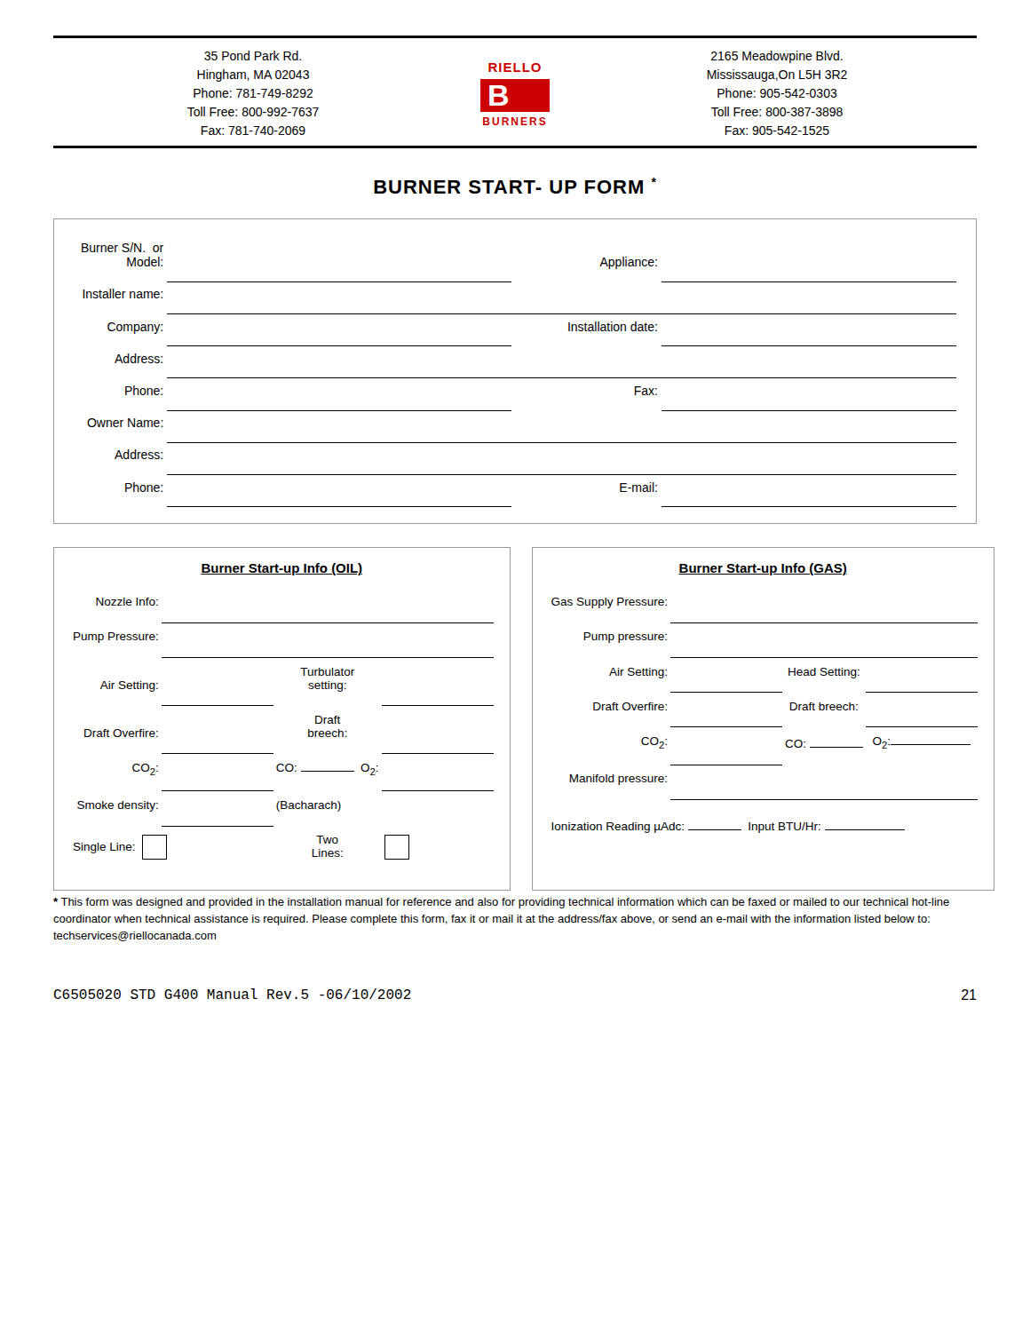35 Pond Park Rd.
Hingham, MA 02043
Phone: 781-749-8292
Toll Free: 800-992-7637
Fax: 781-740-2069
RIELLO
B
BURNERS
2165 Meadowpine Blvd.
Mississauga,On L5H 3R2
Phone: 905-542-0303
Toll Free: 800-387-3898
Fax: 905-542-1525
BURNER START- UP FORM *
| Burner S/N. or Model: | | | Appliance: | |
| Installer name: | |
| Company: | | | Installation date: | |
| Address: | |
| Phone: | | | Fax: | |
| Owner Name: | |
| Address: | |
| Phone: | | | E-mail: | |
Burner Start-up Info (OIL)
| Nozzle Info: | |
| Pump Pressure: | |
| Air Setting: | | Turbulator setting: | |
| Draft Overfire: | | Draft breech: | |
| CO 2 : | | CO: O 2 : | |
| Smoke density: | | (Bacharach) |
| Single Line: | Two Lines: | |
Burner Start-up Info (GAS)
| Gas Supply Pressure: | |
| Pump pressure: | |
| Air Setting: | | Head Setting: | |
| Draft Overfire: | | Draft breech: | |
| CO 2 : | | CO: | O 2 : |
| Manifold pressure: | |
| Ionization Reading µAdc: Input BTU/Hr: |
* This form was designed and provided in the installation manual for reference and also for providing technical information which can be faxed or mailed to our technical hot-line coordinator when technical assistance is required. Please complete this form, fax it or mail it at the address/fax above, or send an e-mail with the information listed below to: techservices@riellocanada.com
C6505020 STD G400 Manual Rev.5 -06/10/2002
21